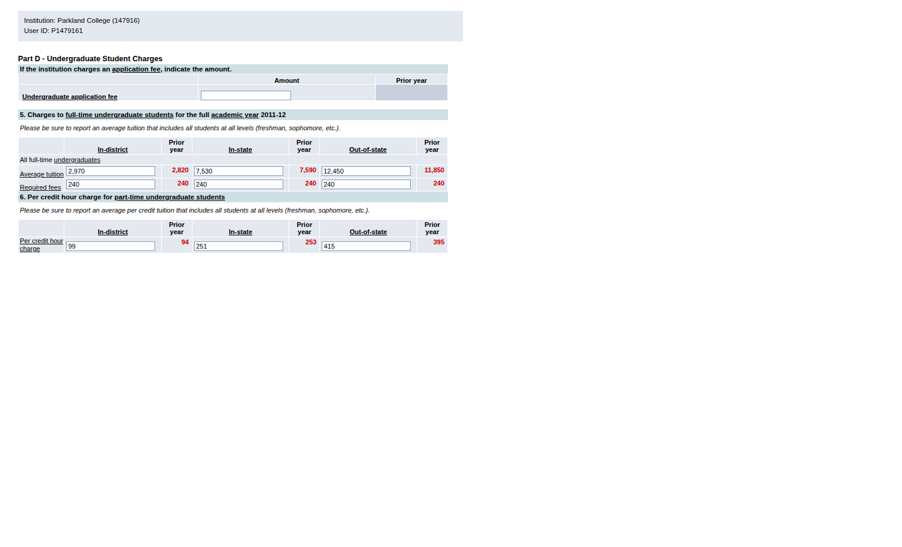Institution: Parkland College (147916)
User ID: P1479161
Part D - Undergraduate Student Charges
If the institution charges an application fee, indicate the amount.
| | Amount | Prior year |
| --- | --- | --- |
| Undergraduate application fee | | |
5. Charges to full-time undergraduate students for the full academic year 2011-12
Please be sure to report an average tuition that includes all students at all levels (freshman, sophomore, etc.).
| | In-district | Prior year | In-state | Prior year | Out-of-state | Prior year |
| --- | --- | --- | --- | --- | --- | --- |
| All full-time undergraduates |
| Average tuition | | 2,820 | | 7,590 | | 11,850 |
| Required fees | | 240 | | 240 | | 240 |
6. Per credit hour charge for part-time undergraduate students
Please be sure to report an average per credit tuition that includes all students at all levels (freshman, sophomore, etc.).
| | In-district | Prior year | In-state | Prior year | Out-of-state | Prior year |
| --- | --- | --- | --- | --- | --- | --- |
| Per credit hour charge | | 94 | | 253 | | 395 |